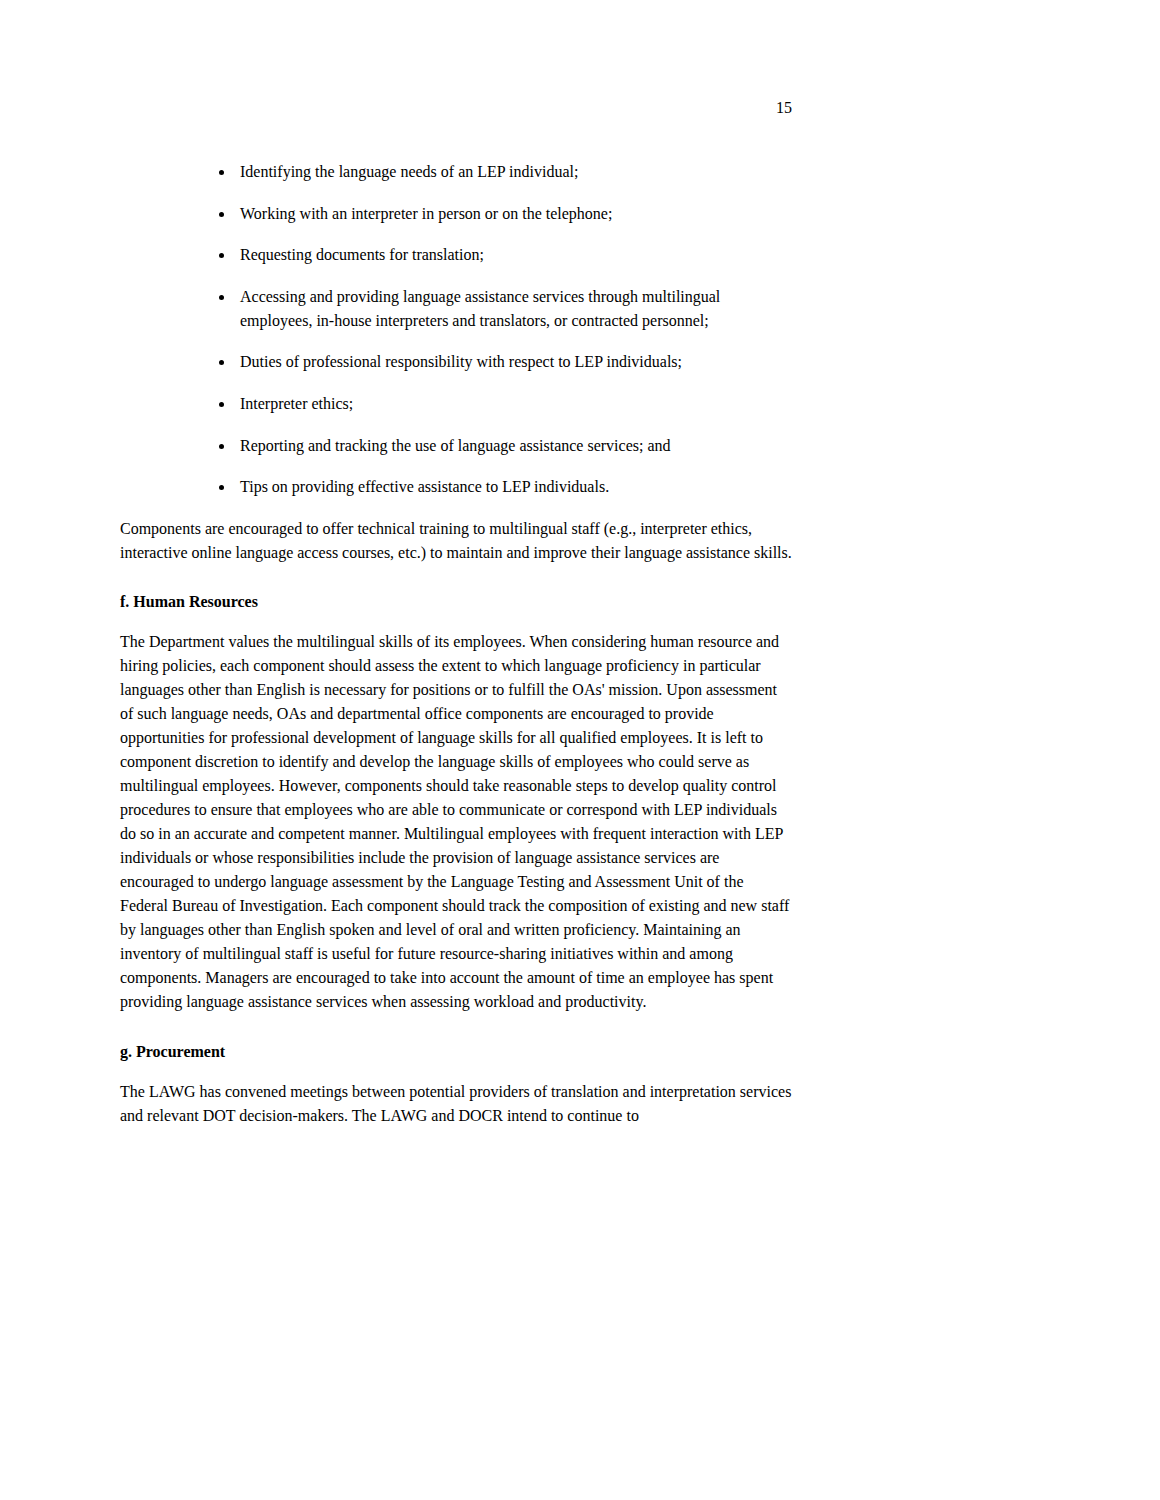15
Identifying the language needs of an LEP individual;
Working with an interpreter in person or on the telephone;
Requesting documents for translation;
Accessing and providing language assistance services through multilingual employees, in-house interpreters and translators, or contracted personnel;
Duties of professional responsibility with respect to LEP individuals;
Interpreter ethics;
Reporting and tracking the use of language assistance services; and
Tips on providing effective assistance to LEP individuals.
Components are encouraged to offer technical training to multilingual staff (e.g., interpreter ethics, interactive online language access courses, etc.) to maintain and improve their language assistance skills.
f. Human Resources
The Department values the multilingual skills of its employees. When considering human resource and hiring policies, each component should assess the extent to which language proficiency in particular languages other than English is necessary for positions or to fulfill the OAs' mission. Upon assessment of such language needs, OAs and departmental office components are encouraged to provide opportunities for professional development of language skills for all qualified employees. It is left to component discretion to identify and develop the language skills of employees who could serve as multilingual employees. However, components should take reasonable steps to develop quality control procedures to ensure that employees who are able to communicate or correspond with LEP individuals do so in an accurate and competent manner. Multilingual employees with frequent interaction with LEP individuals or whose responsibilities include the provision of language assistance services are encouraged to undergo language assessment by the Language Testing and Assessment Unit of the Federal Bureau of Investigation. Each component should track the composition of existing and new staff by languages other than English spoken and level of oral and written proficiency. Maintaining an inventory of multilingual staff is useful for future resource-sharing initiatives within and among components. Managers are encouraged to take into account the amount of time an employee has spent providing language assistance services when assessing workload and productivity.
g. Procurement
The LAWG has convened meetings between potential providers of translation and interpretation services and relevant DOT decision-makers. The LAWG and DOCR intend to continue to